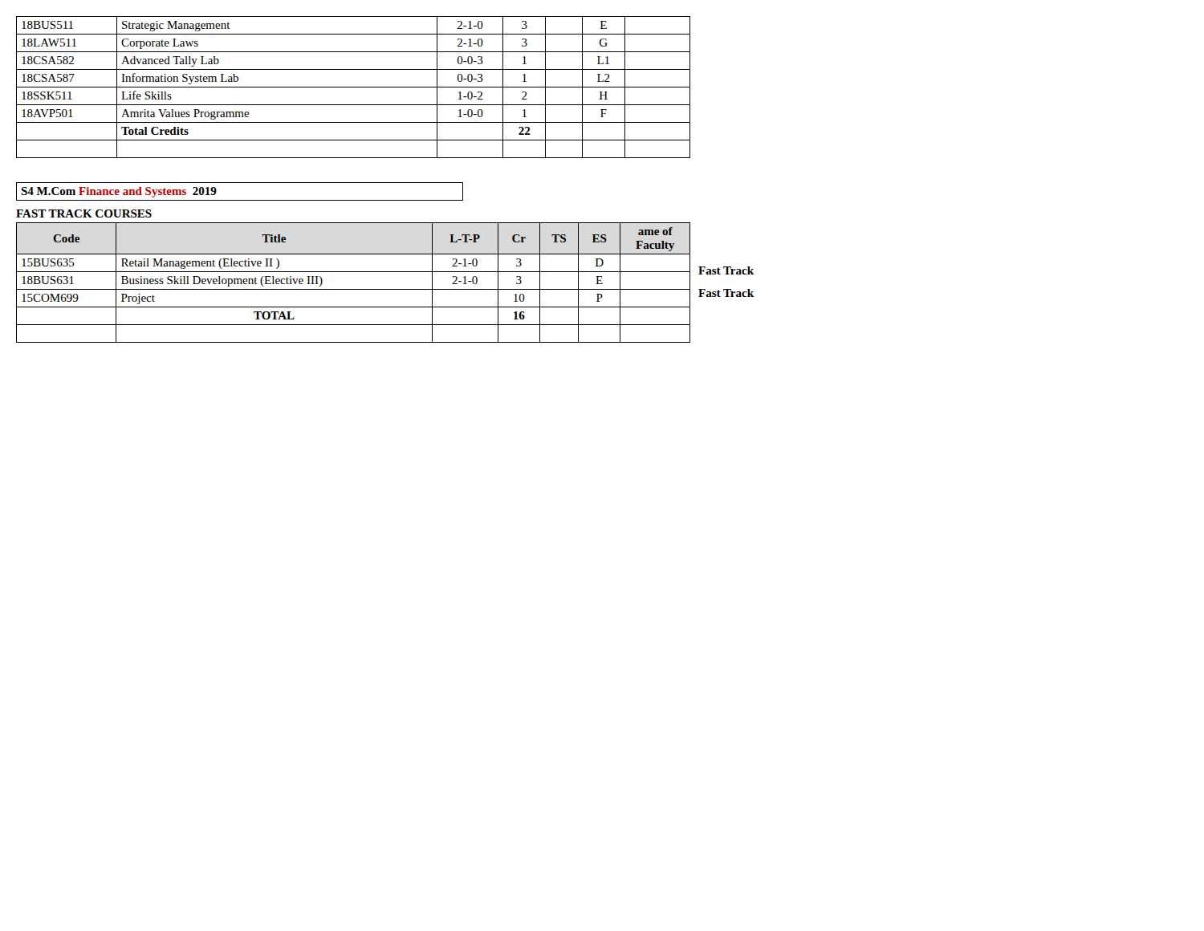| 18BUS511 | Strategic Management | 2-1-0 | 3 | | E | |
| 18LAW511 | Corporate Laws | 2-1-0 | 3 | | G | |
| 18CSA582 | Advanced Tally Lab | 0-0-3 | 1 | | L1 | |
| 18CSA587 | Information System Lab | 0-0-3 | 1 | | L2 | |
| 18SSK511 | Life Skills | 1-0-2 | 2 | | H | |
| 18AVP501 | Amrita Values Programme | 1-0-0 | 1 | | F | |
| | Total Credits | | 22 | | | |
S4 M.Com Finance and Systems 2019
FAST TRACK COURSES
| Code | Title | L-T-P | Cr | TS | ES | ame of Faculty |
| --- | --- | --- | --- | --- | --- | --- |
| 15BUS635 | Retail Management (Elective II ) | 2-1-0 | 3 | | D | |
| 18BUS631 | Business Skill Development (Elective III) | 2-1-0 | 3 | | E | |
| 15COM699 | Project | | 10 | | P | |
| | TOTAL | | 16 | | | |
Fast Track
Fast Track